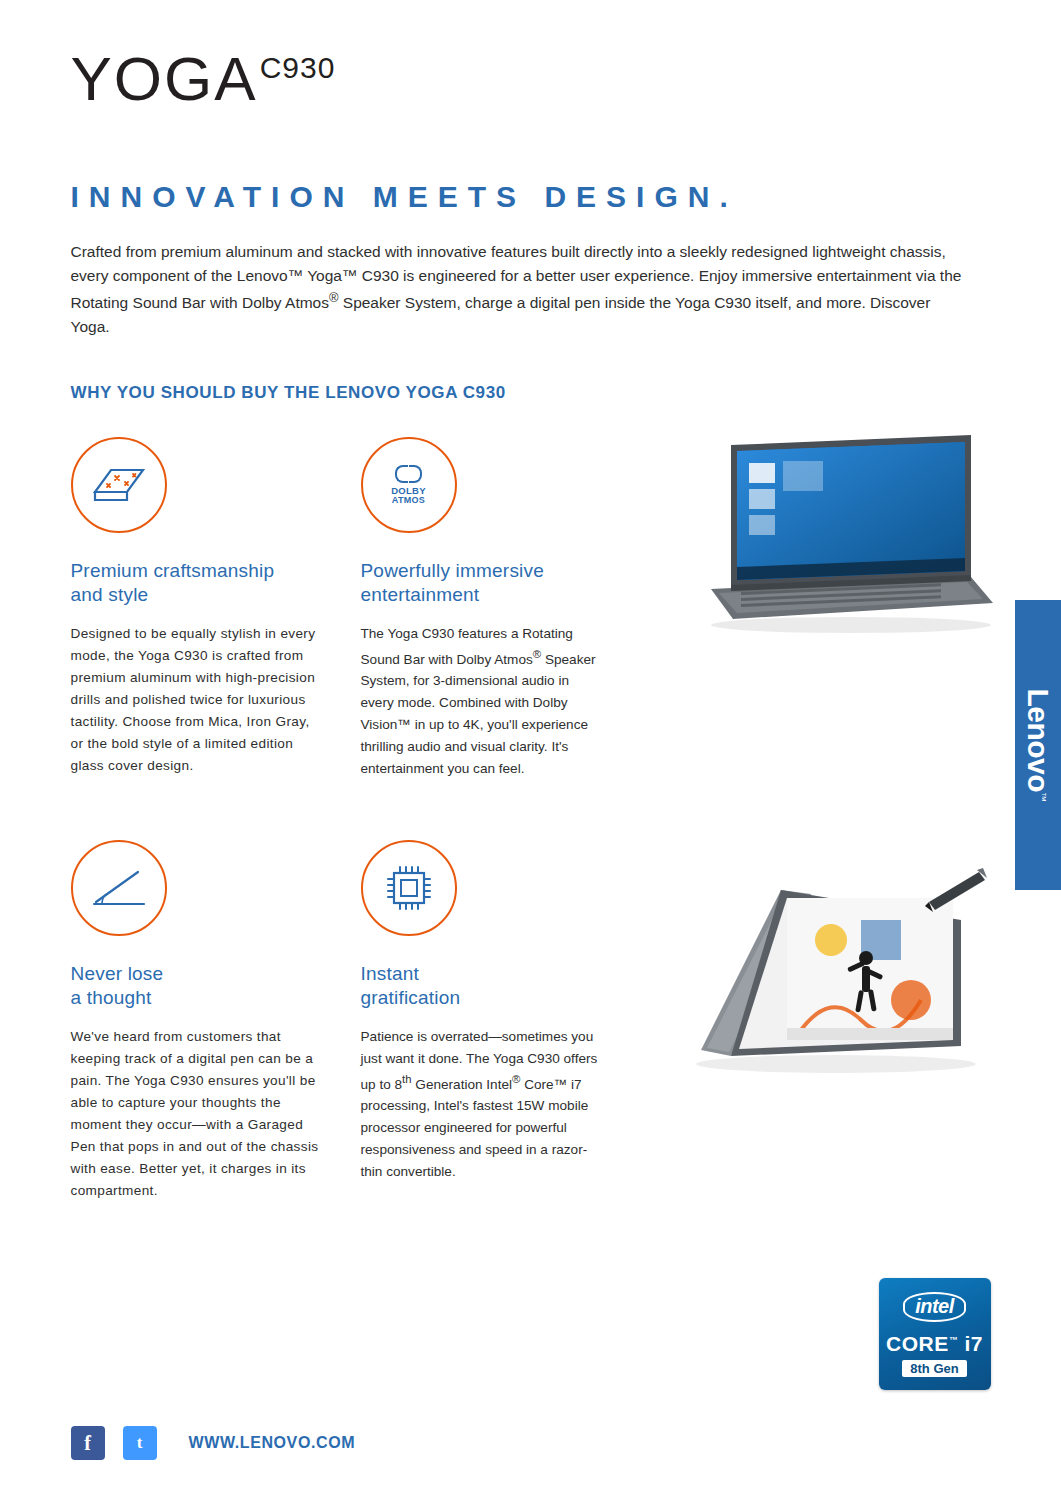YOGA C930
Innovation meets design.
Crafted from premium aluminum and stacked with innovative features built directly into a sleekly redesigned lightweight chassis, every component of the Lenovo™ Yoga™ C930 is engineered for a better user experience. Enjoy immersive entertainment via the Rotating Sound Bar with Dolby Atmos® Speaker System, charge a digital pen inside the Yoga C930 itself, and more. Discover Yoga.
Why you should buy the Lenovo Yoga C930
Premium craftsmanship
and style
Designed to be equally stylish in every mode, the Yoga C930 is crafted from premium aluminum with high-precision drills and polished twice for luxurious tactility. Choose from Mica, Iron Gray, or the bold style of a limited edition glass cover design.
DOLBYATMOS
Powerfully immersive
entertainment
The Yoga C930 features a Rotating Sound Bar with Dolby Atmos® Speaker System, for 3-dimensional audio in every mode. Combined with Dolby Vision™ in up to 4K, you'll experience thrilling audio and visual clarity. It's entertainment you can feel.
Never lose
a thought
We've heard from customers that keeping track of a digital pen can be a pain. The Yoga C930 ensures you'll be able to capture your thoughts the moment they occur—with a Garaged Pen that pops in and out of the chassis with ease. Better yet, it charges in its compartment.
Instant
gratification
Patience is overrated—sometimes you just want it done. The Yoga C930 offers up to 8th Generation Intel® Core™ i7 processing, Intel's fastest 15W mobile processor engineered for powerful responsiveness and speed in a razor-thin convertible.
Lenovo™
intel
CORE™ i7
8th Gen
f
t
WWW.LENOVO.COM